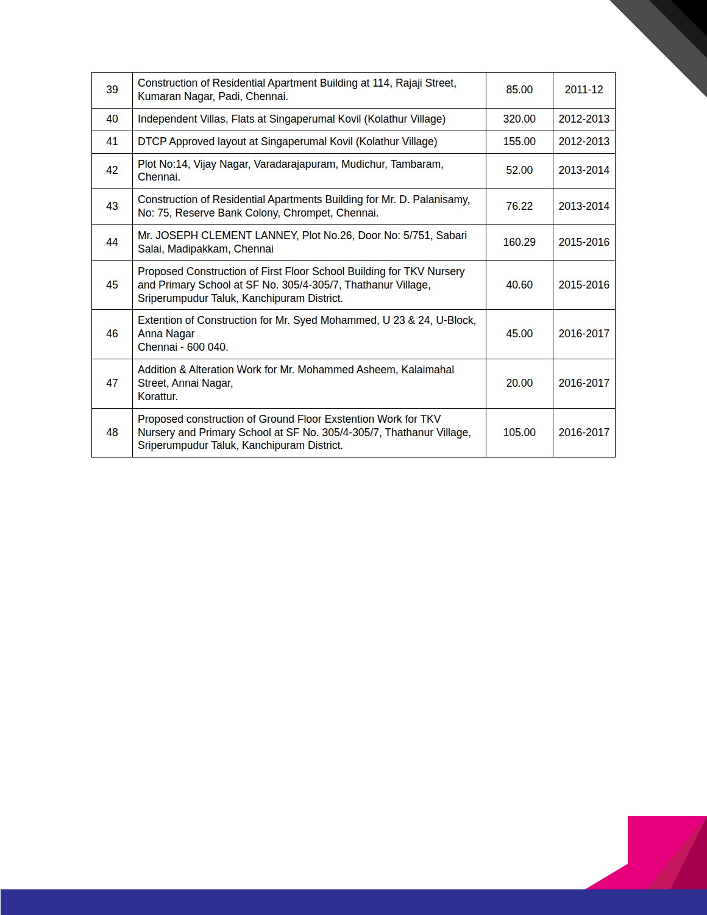| 39 | Construction of Residential Apartment Building at 114, Rajaji Street, Kumaran Nagar, Padi, Chennai. | 85.00 | 2011-12 |
| 40 | Independent Villas, Flats at Singaperumal Kovil (Kolathur Village) | 320.00 | 2012-2013 |
| 41 | DTCP Approved layout at Singaperumal Kovil (Kolathur Village) | 155.00 | 2012-2013 |
| 42 | Plot No:14, Vijay Nagar, Varadarajapuram, Mudichur, Tambaram, Chennai. | 52.00 | 2013-2014 |
| 43 | Construction of Residential Apartments Building for Mr. D. Palanisamy, No: 75, Reserve Bank Colony, Chrompet, Chennai. | 76.22 | 2013-2014 |
| 44 | Mr. JOSEPH CLEMENT LANNEY, Plot No.26, Door No: 5/751, Sabari Salai, Madipakkam, Chennai | 160.29 | 2015-2016 |
| 45 | Proposed Construction of First Floor School Building for TKV Nursery and Primary School at SF No. 305/4-305/7, Thathanur Village, Sriperumpudur Taluk, Kanchipuram District. | 40.60 | 2015-2016 |
| 46 | Extention of Construction for Mr. Syed Mohammed, U 23 & 24, U-Block, Anna Nagar Chennai - 600 040. | 45.00 | 2016-2017 |
| 47 | Addition & Alteration Work for Mr. Mohammed Asheem, Kalaimahal Street, Annai Nagar, Korattur. | 20.00 | 2016-2017 |
| 48 | Proposed construction of Ground Floor Exstention Work for TKV Nursery and Primary School at SF No. 305/4-305/7, Thathanur Village, Sriperumpudur Taluk, Kanchipuram District. | 105.00 | 2016-2017 |